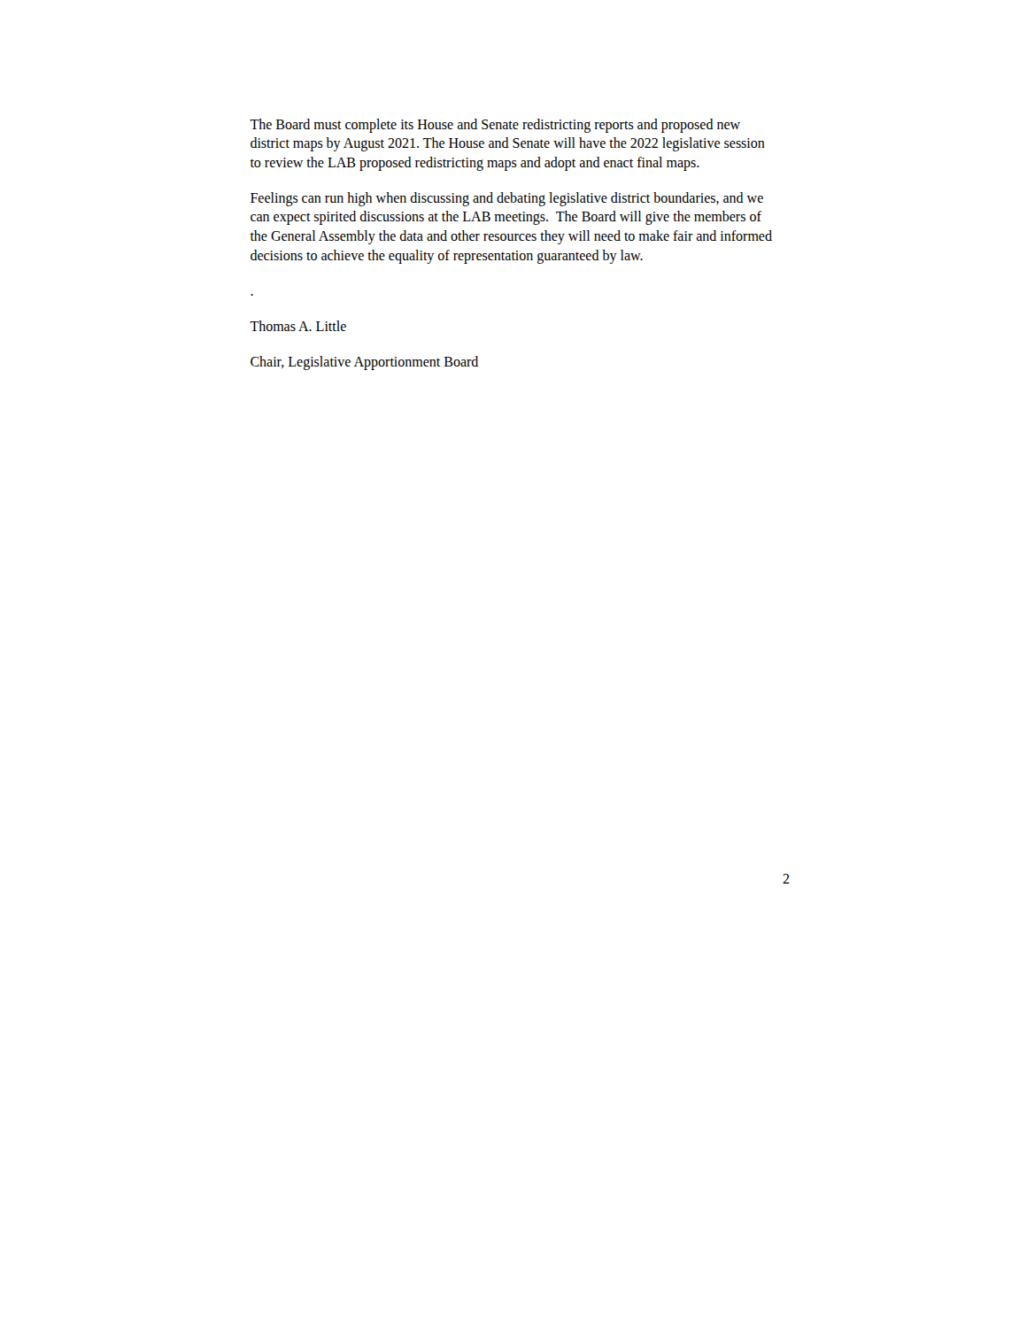The Board must complete its House and Senate redistricting reports and proposed new district maps by August 2021. The House and Senate will have the 2022 legislative session to review the LAB proposed redistricting maps and adopt and enact final maps.
Feelings can run high when discussing and debating legislative district boundaries, and we can expect spirited discussions at the LAB meetings. The Board will give the members of the General Assembly the data and other resources they will need to make fair and informed decisions to achieve the equality of representation guaranteed by law.
.
Thomas A. Little
Chair, Legislative Apportionment Board
2